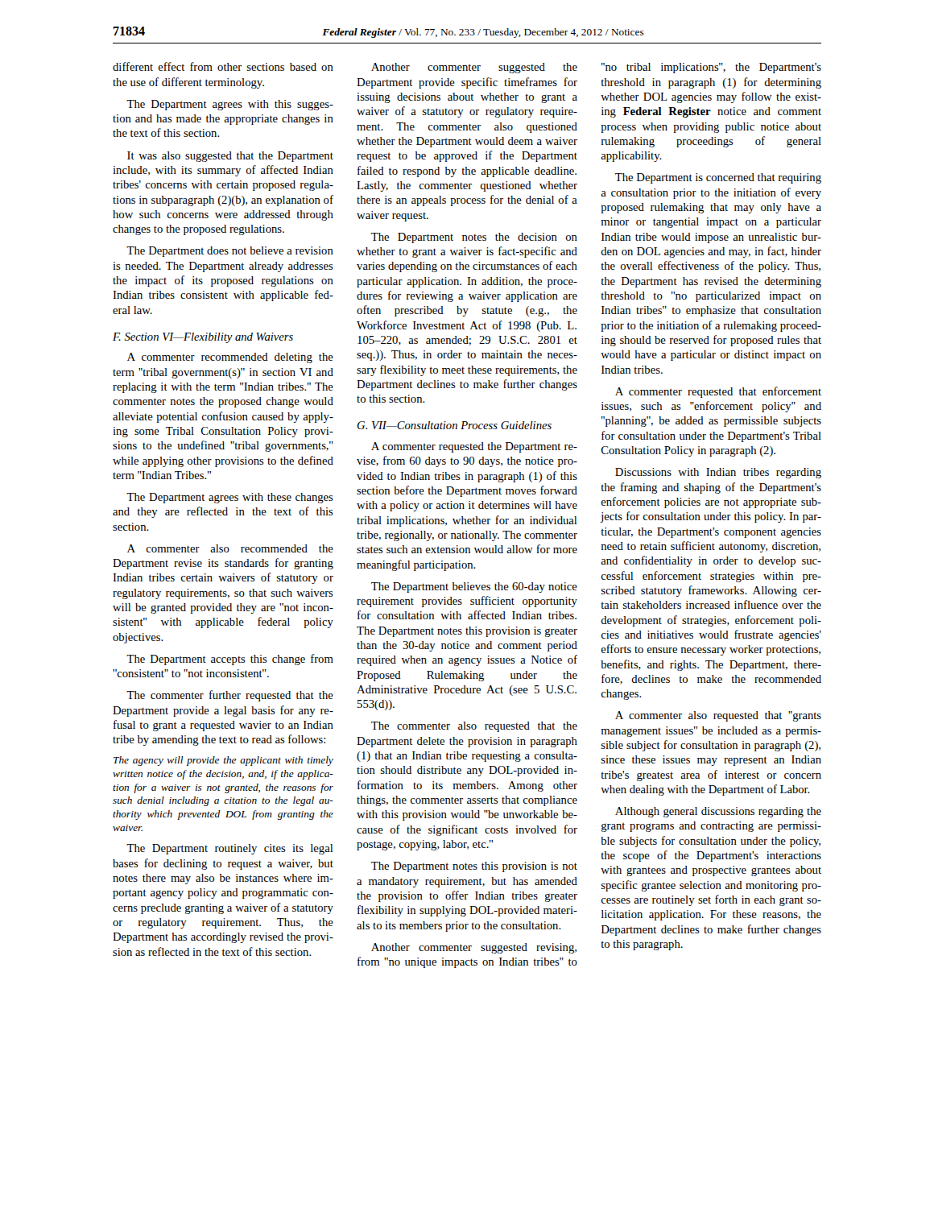71834 Federal Register / Vol. 77, No. 233 / Tuesday, December 4, 2012 / Notices
different effect from other sections based on the use of different terminology.
The Department agrees with this suggestion and has made the appropriate changes in the text of this section.
It was also suggested that the Department include, with its summary of affected Indian tribes' concerns with certain proposed regulations in subparagraph (2)(b), an explanation of how such concerns were addressed through changes to the proposed regulations.
The Department does not believe a revision is needed. The Department already addresses the impact of its proposed regulations on Indian tribes consistent with applicable federal law.
F. Section VI—Flexibility and Waivers
A commenter recommended deleting the term ''tribal government(s)'' in section VI and replacing it with the term ''Indian tribes.'' The commenter notes the proposed change would alleviate potential confusion caused by applying some Tribal Consultation Policy provisions to the undefined ''tribal governments,'' while applying other provisions to the defined term ''Indian Tribes.''
The Department agrees with these changes and they are reflected in the text of this section.
A commenter also recommended the Department revise its standards for granting Indian tribes certain waivers of statutory or regulatory requirements, so that such waivers will be granted provided they are ''not inconsistent'' with applicable federal policy objectives.
The Department accepts this change from ''consistent'' to ''not inconsistent''.
The commenter further requested that the Department provide a legal basis for any refusal to grant a requested wavier to an Indian tribe by amending the text to read as follows:
The agency will provide the applicant with timely written notice of the decision, and, if the application for a waiver is not granted, the reasons for such denial including a citation to the legal authority which prevented DOL from granting the waiver.
The Department routinely cites its legal bases for declining to request a waiver, but notes there may also be instances where important agency policy and programmatic concerns preclude granting a waiver of a statutory or regulatory requirement. Thus, the Department has accordingly revised the provision as reflected in the text of this section.
Another commenter suggested the Department provide specific timeframes for issuing decisions about whether to grant a waiver of a statutory or regulatory requirement. The commenter also questioned whether the Department would deem a waiver request to be approved if the Department failed to respond by the applicable deadline. Lastly, the commenter questioned whether there is an appeals process for the denial of a waiver request.
The Department notes the decision on whether to grant a waiver is fact-specific and varies depending on the circumstances of each particular application. In addition, the procedures for reviewing a waiver application are often prescribed by statute (e.g., the Workforce Investment Act of 1998 (Pub. L. 105–220, as amended; 29 U.S.C. 2801 et seq.)). Thus, in order to maintain the necessary flexibility to meet these requirements, the Department declines to make further changes to this section.
G. VII—Consultation Process Guidelines
A commenter requested the Department revise, from 60 days to 90 days, the notice provided to Indian tribes in paragraph (1) of this section before the Department moves forward with a policy or action it determines will have tribal implications, whether for an individual tribe, regionally, or nationally. The commenter states such an extension would allow for more meaningful participation.
The Department believes the 60-day notice requirement provides sufficient opportunity for consultation with affected Indian tribes. The Department notes this provision is greater than the 30-day notice and comment period required when an agency issues a Notice of Proposed Rulemaking under the Administrative Procedure Act (see 5 U.S.C. 553(d)).
The commenter also requested that the Department delete the provision in paragraph (1) that an Indian tribe requesting a consultation should distribute any DOL-provided information to its members. Among other things, the commenter asserts that compliance with this provision would ''be unworkable because of the significant costs involved for postage, copying, labor, etc.''
The Department notes this provision is not a mandatory requirement, but has amended the provision to offer Indian tribes greater flexibility in supplying DOL-provided materials to its members prior to the consultation.
Another commenter suggested revising, from ''no unique impacts on Indian tribes'' to ''no tribal implications'', the Department's threshold in paragraph (1) for determining whether DOL agencies may follow the existing Federal Register notice and comment process when providing public notice about rulemaking proceedings of general applicability.
The Department is concerned that requiring a consultation prior to the initiation of every proposed rulemaking that may only have a minor or tangential impact on a particular Indian tribe would impose an unrealistic burden on DOL agencies and may, in fact, hinder the overall effectiveness of the policy. Thus, the Department has revised the determining threshold to ''no particularized impact on Indian tribes'' to emphasize that consultation prior to the initiation of a rulemaking proceeding should be reserved for proposed rules that would have a particular or distinct impact on Indian tribes.
A commenter requested that enforcement issues, such as ''enforcement policy'' and ''planning'', be added as permissible subjects for consultation under the Department's Tribal Consultation Policy in paragraph (2).
Discussions with Indian tribes regarding the framing and shaping of the Department's enforcement policies are not appropriate subjects for consultation under this policy. In particular, the Department's component agencies need to retain sufficient autonomy, discretion, and confidentiality in order to develop successful enforcement strategies within prescribed statutory frameworks. Allowing certain stakeholders increased influence over the development of strategies, enforcement policies and initiatives would frustrate agencies' efforts to ensure necessary worker protections, benefits, and rights. The Department, therefore, declines to make the recommended changes.
A commenter also requested that ''grants management issues'' be included as a permissible subject for consultation in paragraph (2), since these issues may represent an Indian tribe's greatest area of interest or concern when dealing with the Department of Labor.
Although general discussions regarding the grant programs and contracting are permissible subjects for consultation under the policy, the scope of the Department's interactions with grantees and prospective grantees about specific grantee selection and monitoring processes are routinely set forth in each grant solicitation application. For these reasons, the Department declines to make further changes to this paragraph.